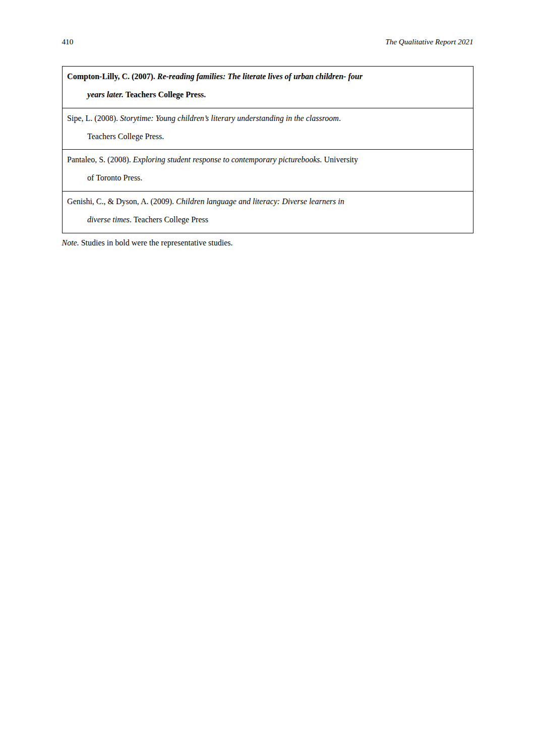410 The Qualitative Report 2021
| Compton-Lilly, C. (2007). Re-reading families: The literate lives of urban children- four years later. Teachers College Press. |
| Sipe, L. (2008). Storytime: Young children’s literary understanding in the classroom . Teachers College Press. |
| Pantaleo, S. (2008). Exploring student response to contemporary picturebooks. University of Toronto Press. |
| Genishi, C., & Dyson, A. (2009). Children language and literacy: Diverse learners in diverse times . Teachers College Press |
Note. Studies in bold were the representative studies.